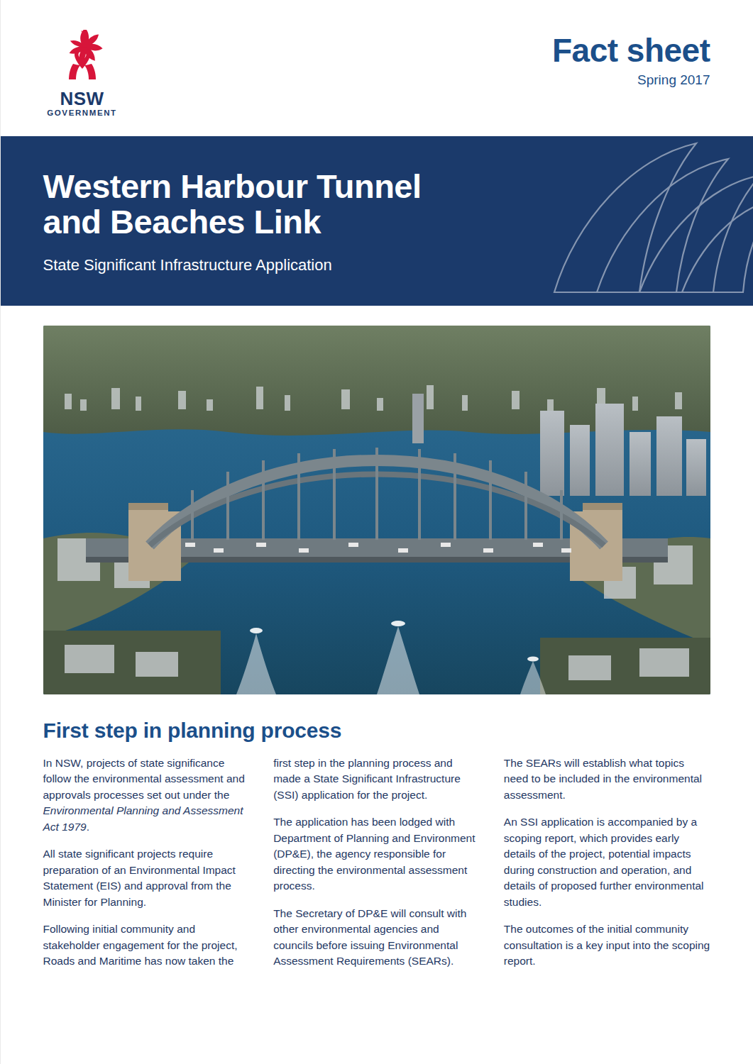NSW
GOVERNMENT
Fact sheet
Spring 2017
Western Harbour Tunnel
and Beaches Link
State Significant Infrastructure Application
First step in planning process
In NSW, projects of state significance follow the environmental assessment and approvals processes set out under the Environmental Planning and Assessment Act 1979.
All state significant projects require preparation of an Environmental Impact Statement (EIS) and approval from the Minister for Planning.
Following initial community and stakeholder engagement for the project, Roads and Maritime has now taken the first step in the planning process and made a State Significant Infrastructure (SSI) application for the project.
The application has been lodged with Department of Planning and Environment (DP&E), the agency responsible for directing the environmental assessment process.
The Secretary of DP&E will consult with other environmental agencies and councils before issuing Environmental Assessment Requirements (SEARs).
The SEARs will establish what topics need to be included in the environmental assessment.
An SSI application is accompanied by a scoping report, which provides early details of the project, potential impacts during construction and operation, and details of proposed further environmental studies.
The outcomes of the initial community consultation is a key input into the scoping report.